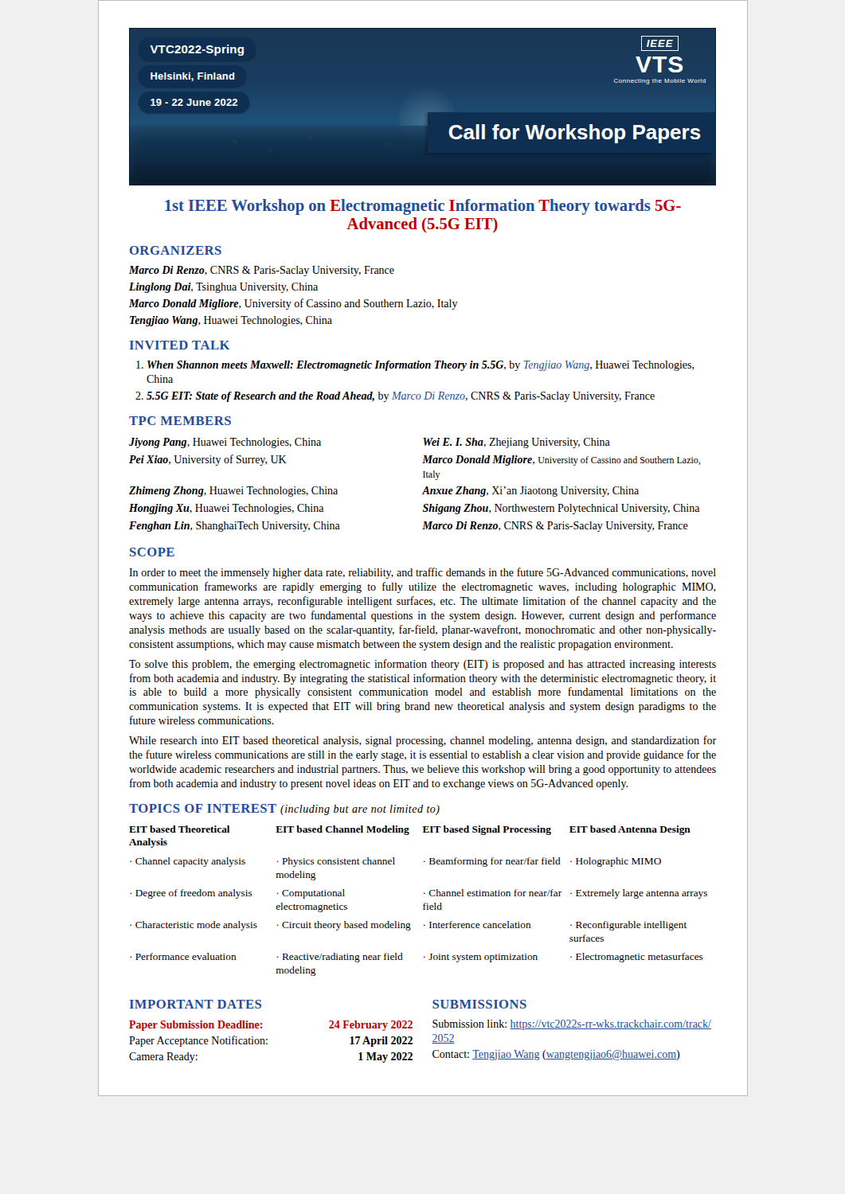VTC2022-Spring
Helsinki, Finland
19 - 22 June 2022
IEEE
VTS
Connecting the Mobile World
Call for Workshop Papers
1st IEEE Workshop on Electromagnetic Information Theory towards 5G-Advanced (5.5G EIT)
Organizers
Marco Di Renzo, CNRS & Paris-Saclay University, France
Linglong Dai, Tsinghua University, China
Marco Donald Migliore, University of Cassino and Southern Lazio, Italy
Tengjiao Wang, Huawei Technologies, China
Invited Talk
When Shannon meets Maxwell: Electromagnetic Information Theory in 5.5G, by Tengjiao Wang, Huawei Technologies, China
5.5G EIT: State of Research and the Road Ahead, by Marco Di Renzo, CNRS & Paris-Saclay University, France
TPC Members
| Jiyong Pang , Huawei Technologies, China | Wei E. I. Sha , Zhejiang University, China |
| Pei Xiao , University of Surrey, UK | Marco Donald Migliore , University of Cassino and Southern Lazio, Italy |
| Zhimeng Zhong , Huawei Technologies, China | Anxue Zhang , Xi’an Jiaotong University, China |
| Hongjing Xu , Huawei Technologies, China | Shigang Zhou , Northwestern Polytechnical University, China |
| Fenghan Lin , ShanghaiTech University, China | Marco Di Renzo , CNRS & Paris-Saclay University, France |
Scope
In order to meet the immensely higher data rate, reliability, and traffic demands in the future 5G-Advanced communications, novel communication frameworks are rapidly emerging to fully utilize the electromagnetic waves, including holographic MIMO, extremely large antenna arrays, reconfigurable intelligent surfaces, etc. The ultimate limitation of the channel capacity and the ways to achieve this capacity are two fundamental questions in the system design. However, current design and performance analysis methods are usually based on the scalar-quantity, far-field, planar-wavefront, monochromatic and other non-physically-consistent assumptions, which may cause mismatch between the system design and the realistic propagation environment.
To solve this problem, the emerging electromagnetic information theory (EIT) is proposed and has attracted increasing interests from both academia and industry. By integrating the statistical information theory with the deterministic electromagnetic theory, it is able to build a more physically consistent communication model and establish more fundamental limitations on the communication systems. It is expected that EIT will bring brand new theoretical analysis and system design paradigms to the future wireless communications.
While research into EIT based theoretical analysis, signal processing, channel modeling, antenna design, and standardization for the future wireless communications are still in the early stage, it is essential to establish a clear vision and provide guidance for the worldwide academic researchers and industrial partners. Thus, we believe this workshop will bring a good opportunity to attendees from both academia and industry to present novel ideas on EIT and to exchange views on 5G-Advanced openly.
Topics of Interest (including but are not limited to)
| EIT based Theoretical Analysis | EIT based Channel Modeling | EIT based Signal Processing | EIT based Antenna Design |
| --- | --- | --- | --- |
| · Channel capacity analysis | · Physics consistent channel modeling | · Beamforming for near/far field | · Holographic MIMO |
| · Degree of freedom analysis | · Computational electromagnetics | · Channel estimation for near/far field | · Extremely large antenna arrays |
| · Characteristic mode analysis | · Circuit theory based modeling | · Interference cancelation | · Reconfigurable intelligent surfaces |
| · Performance evaluation | · Reactive/radiating near field modeling | · Joint system optimization | · Electromagnetic metasurfaces |
Important Dates
| Paper Submission Deadline: | 24 February 2022 |
| Paper Acceptance Notification: | 17 April 2022 |
| Camera Ready: | 1 May 2022 |
Submissions
Submission link: https://vtc2022s-rr-wks.trackchair.com/track/2052
Contact: Tengjiao Wang (wangtengjiao6@huawei.com)